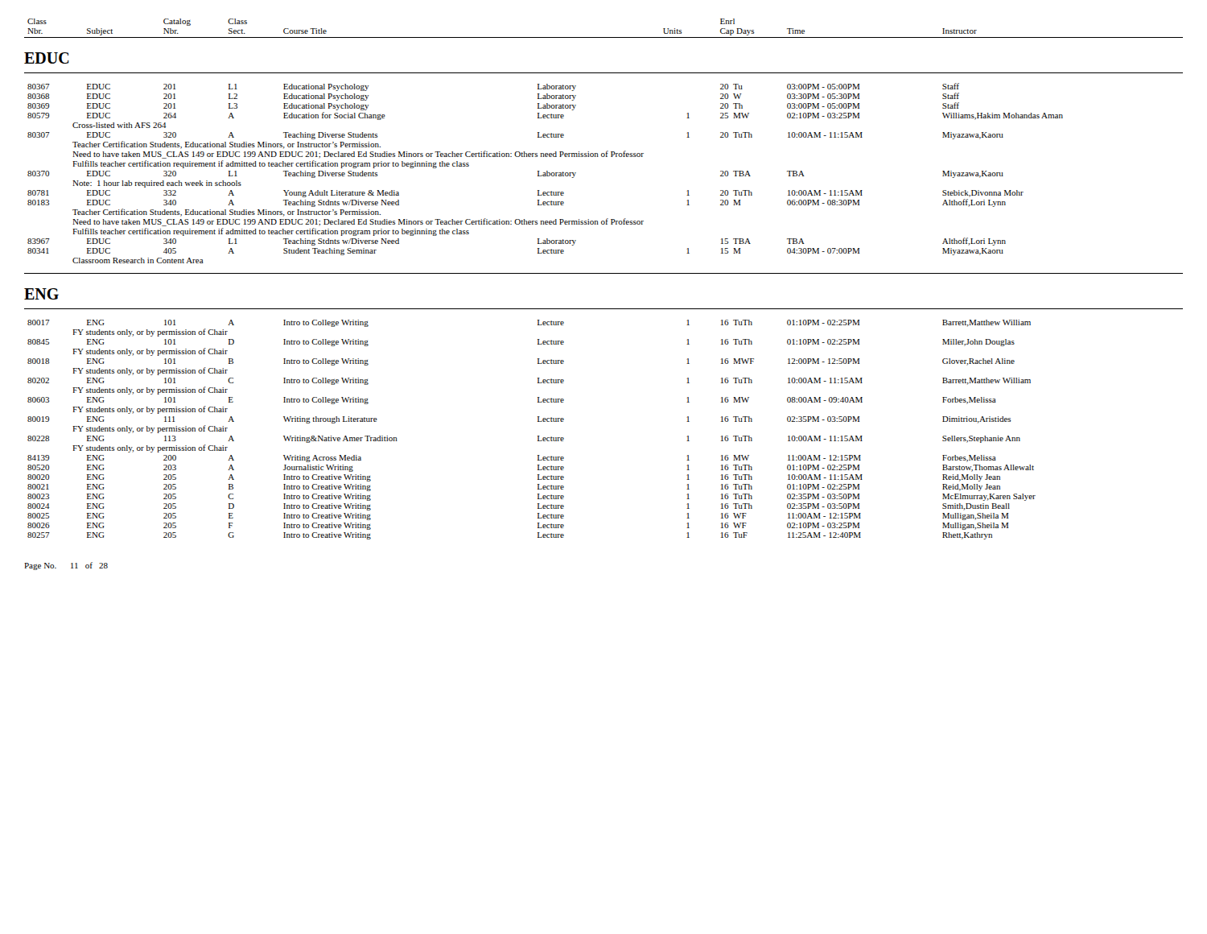| Class | | Catalog | Class | | | | Enrl | | |
| --- | --- | --- | --- | --- | --- | --- | --- | --- | --- |
| Nbr. | Subject | Nbr. | Sect. | Course Title | | Units | Cap Days | Time | Instructor |
EDUC
| 80367 | EDUC | 201 | L1 | Educational Psychology | Laboratory | | 20 Tu | 03:00PM - 05:00PM | Staff |
| 80368 | EDUC | 201 | L2 | Educational Psychology | Laboratory | | 20 W | 03:30PM - 05:30PM | Staff |
| 80369 | EDUC | 201 | L3 | Educational Psychology | Laboratory | | 20 Th | 03:00PM - 05:00PM | Staff |
| 80579 | EDUC | 264 | A | Education for Social Change | Lecture | 1 | 25 MW | 02:10PM - 03:25PM | Williams,Hakim Mohandas Aman |
| Cross-listed with AFS 264 |
| 80307 | EDUC | 320 | A | Teaching Diverse Students | Lecture | 1 | 20 TuTh | 10:00AM - 11:15AM | Miyazawa,Kaoru |
| Teacher Certification Students, Educational Studies Minors, or Instructor’s Permission. |
| Need to have taken MUS_CLAS 149 or EDUC 199 AND EDUC 201; Declared Ed Studies Minors or Teacher Certification: Others need Permission of Professor |
| Fulfills teacher certification requirement if admitted to teacher certification program prior to beginning the class |
| 80370 | EDUC | 320 | L1 | Teaching Diverse Students | Laboratory | | 20 TBA | TBA | Miyazawa,Kaoru |
| Note: 1 hour lab required each week in schools |
| 80781 | EDUC | 332 | A | Young Adult Literature & Media | Lecture | 1 | 20 TuTh | 10:00AM - 11:15AM | Stebick,Divonna Mohr |
| 80183 | EDUC | 340 | A | Teaching Stdnts w/Diverse Need | Lecture | 1 | 20 M | 06:00PM - 08:30PM | Althoff,Lori Lynn |
| Teacher Certification Students, Educational Studies Minors, or Instructor’s Permission. |
| Need to have taken MUS_CLAS 149 or EDUC 199 AND EDUC 201; Declared Ed Studies Minors or Teacher Certification: Others need Permission of Professor |
| Fulfills teacher certification requirement if admitted to teacher certification program prior to beginning the class |
| 83967 | EDUC | 340 | L1 | Teaching Stdnts w/Diverse Need | Laboratory | | 15 TBA | TBA | Althoff,Lori Lynn |
| 80341 | EDUC | 405 | A | Student Teaching Seminar | Lecture | 1 | 15 M | 04:30PM - 07:00PM | Miyazawa,Kaoru |
| Classroom Research in Content Area |
ENG
| 80017 | ENG | 101 | A | Intro to College Writing | Lecture | 1 | 16 TuTh | 01:10PM - 02:25PM | Barrett,Matthew William |
| FY students only, or by permission of Chair |
| 80845 | ENG | 101 | D | Intro to College Writing | Lecture | 1 | 16 TuTh | 01:10PM - 02:25PM | Miller,John Douglas |
| FY students only, or by permission of Chair |
| 80018 | ENG | 101 | B | Intro to College Writing | Lecture | 1 | 16 MWF | 12:00PM - 12:50PM | Glover,Rachel Aline |
| FY students only, or by permission of Chair |
| 80202 | ENG | 101 | C | Intro to College Writing | Lecture | 1 | 16 TuTh | 10:00AM - 11:15AM | Barrett,Matthew William |
| FY students only, or by permission of Chair |
| 80603 | ENG | 101 | E | Intro to College Writing | Lecture | 1 | 16 MW | 08:00AM - 09:40AM | Forbes,Melissa |
| FY students only, or by permission of Chair |
| 80019 | ENG | 111 | A | Writing through Literature | Lecture | 1 | 16 TuTh | 02:35PM - 03:50PM | Dimitriou,Aristides |
| FY students only, or by permission of Chair |
| 80228 | ENG | 113 | A | Writing&Native Amer Tradition | Lecture | 1 | 16 TuTh | 10:00AM - 11:15AM | Sellers,Stephanie Ann |
| FY students only, or by permission of Chair |
| 84139 | ENG | 200 | A | Writing Across Media | Lecture | 1 | 16 MW | 11:00AM - 12:15PM | Forbes,Melissa |
| 80520 | ENG | 203 | A | Journalistic Writing | Lecture | 1 | 16 TuTh | 01:10PM - 02:25PM | Barstow,Thomas Allewalt |
| 80020 | ENG | 205 | A | Intro to Creative Writing | Lecture | 1 | 16 TuTh | 10:00AM - 11:15AM | Reid,Molly Jean |
| 80021 | ENG | 205 | B | Intro to Creative Writing | Lecture | 1 | 16 TuTh | 01:10PM - 02:25PM | Reid,Molly Jean |
| 80023 | ENG | 205 | C | Intro to Creative Writing | Lecture | 1 | 16 TuTh | 02:35PM - 03:50PM | McElmurray,Karen Salyer |
| 80024 | ENG | 205 | D | Intro to Creative Writing | Lecture | 1 | 16 TuTh | 02:35PM - 03:50PM | Smith,Dustin Beall |
| 80025 | ENG | 205 | E | Intro to Creative Writing | Lecture | 1 | 16 WF | 11:00AM - 12:15PM | Mulligan,Sheila M |
| 80026 | ENG | 205 | F | Intro to Creative Writing | Lecture | 1 | 16 WF | 02:10PM - 03:25PM | Mulligan,Sheila M |
| 80257 | ENG | 205 | G | Intro to Creative Writing | Lecture | 1 | 16 TuF | 11:25AM - 12:40PM | Rhett,Kathryn |
Page No. 11 of 28